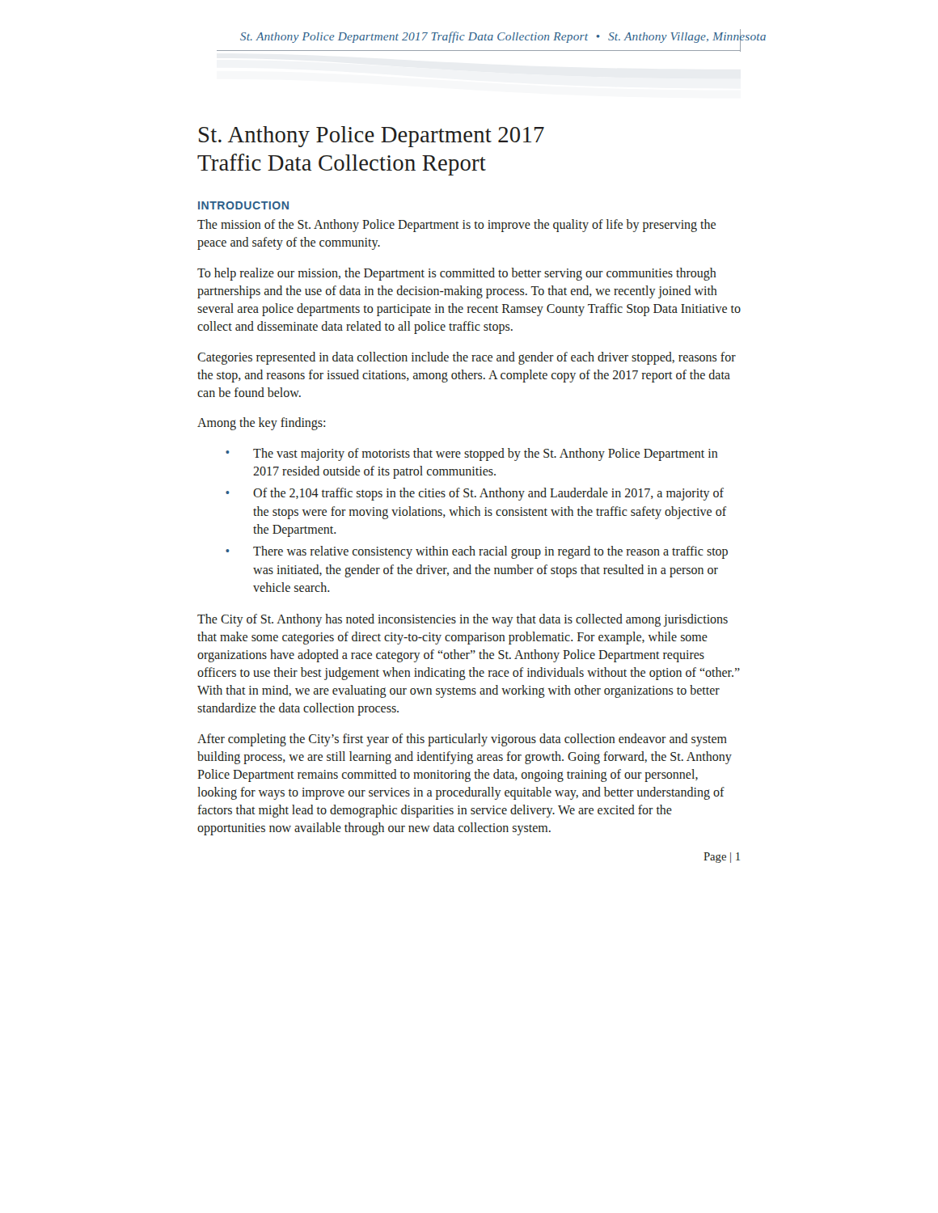St. Anthony Police Department 2017 Traffic Data Collection Report•St. Anthony Village, Minnesota
St. Anthony Police Department 2017
Traffic Data Collection Report
INTRODUCTION
The mission of the St. Anthony Police Department is to improve the quality of life by preserving the peace and safety of the community.
To help realize our mission, the Department is committed to better serving our communities through partnerships and the use of data in the decision-making process. To that end, we recently joined with several area police departments to participate in the recent Ramsey County Traffic Stop Data Initiative to collect and disseminate data related to all police traffic stops.
Categories represented in data collection include the race and gender of each driver stopped, reasons for the stop, and reasons for issued citations, among others. A complete copy of the 2017 report of the data can be found below.
Among the key findings:
The vast majority of motorists that were stopped by the St. Anthony Police Department in 2017 resided outside of its patrol communities.
Of the 2,104 traffic stops in the cities of St. Anthony and Lauderdale in 2017, a majority of the stops were for moving violations, which is consistent with the traffic safety objective of the Department.
There was relative consistency within each racial group in regard to the reason a traffic stop was initiated, the gender of the driver, and the number of stops that resulted in a person or vehicle search.
The City of St. Anthony has noted inconsistencies in the way that data is collected among jurisdictions that make some categories of direct city-to-city comparison problematic. For example, while some organizations have adopted a race category of “other” the St. Anthony Police Department requires officers to use their best judgement when indicating the race of individuals without the option of “other.” With that in mind, we are evaluating our own systems and working with other organizations to better standardize the data collection process.
After completing the City’s first year of this particularly vigorous data collection endeavor and system building process, we are still learning and identifying areas for growth. Going forward, the St. Anthony Police Department remains committed to monitoring the data, ongoing training of our personnel, looking for ways to improve our services in a procedurally equitable way, and better understanding of factors that might lead to demographic disparities in service delivery. We are excited for the opportunities now available through our new data collection system.
Page | 1